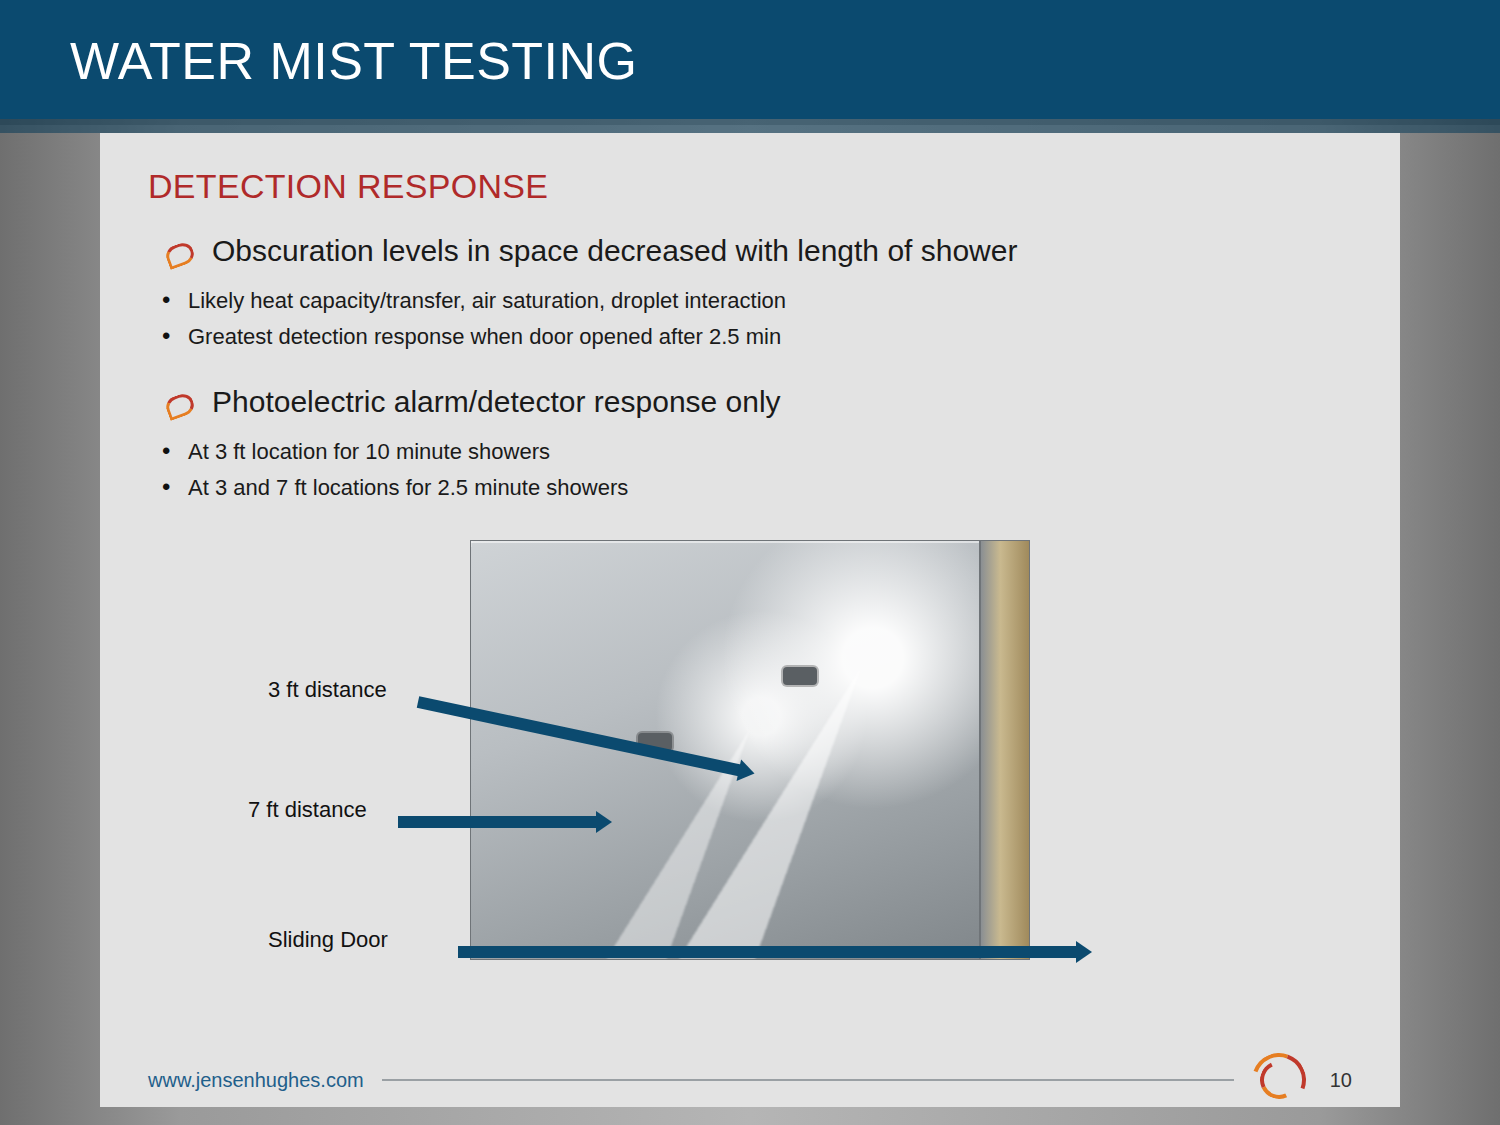WATER MIST TESTING
DETECTION RESPONSE
Obscuration levels in space decreased with length of shower
Likely heat capacity/transfer, air saturation, droplet interaction
Greatest detection response when door opened after 2.5 min
Photoelectric alarm/detector response only
At 3 ft location for 10 minute showers
At 3 and 7 ft locations for 2.5 minute showers
3 ft distance
7 ft distance
Sliding Door
www.jensenhughes.com 10